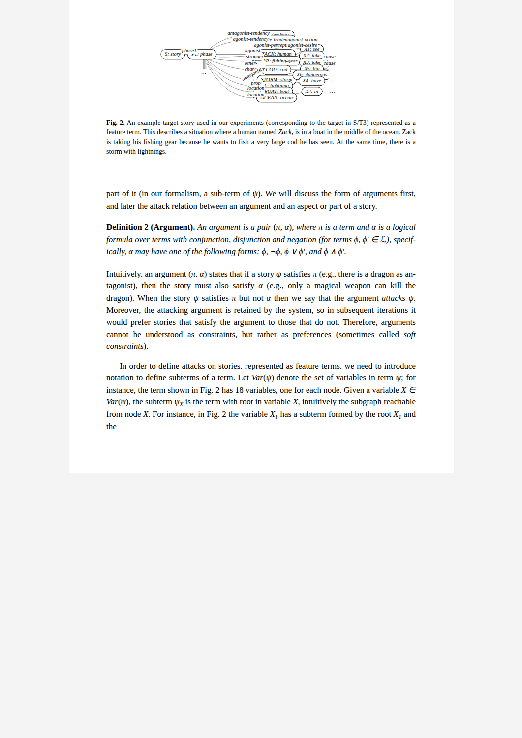S: story
P1: phase
rest-tendency
move-tendency
ZACK: human
GEAR: fishing-gear
COD: cod
STORM: storm
L: lightning
BOAT: boat
OCEAN: ocean
X1: see
X2: take
X3: take
X5: big
X6: dangerous
X4: have
X7: in
phase1
antagonist-tendency
agonist-tendency
agonist-action
agonist-perception
agonist-desire
agonist
stronger
prop
other-
character
antagonist
prop
location
location
cause
cause
…
…
…
…
…
Fig. 2. An example target story used in our experiments (corresponding to the target in S/T3) represented as a feature term. This describes a situation where a human named Zack, is in a boat in the middle of the ocean. Zack is taking his fishing gear because he wants to fish a very large cod he has seen. At the same time, there is a storm with lightnings.
part of it (in our formalism, a sub-term of ψ). We will discuss the form of arguments first, and later the attack relation between an argument and an aspect or part of a story.
Definition 2 (Argument). An argument is a pair (π, α), where π is a term and α is a logical formula over terms with conjunction, disjunction and negation (for terms ϕ, ϕ′ ∈ ℒ), specifically, α may have one of the following forms: ϕ, ¬ϕ, ϕ ∨ ϕ′, and ϕ ∧ ϕ′.
Intuitively, an argument (π, α) states that if a story ψ satisfies π (e.g., there is a dragon as antagonist), then the story must also satisfy α (e.g., only a magical weapon can kill the dragon). When the story ψ satisfies π but not α then we say that the argument attacks ψ. Moreover, the attacking argument is retained by the system, so in subsequent iterations it would prefer stories that satisfy the argument to those that do not. Therefore, arguments cannot be understood as constraints, but rather as preferences (sometimes called soft constraints).
In order to define attacks on stories, represented as feature terms, we need to introduce notation to define subterms of a term. Let Var(ψ) denote the set of variables in term ψ; for instance, the term shown in Fig. 2 has 18 variables, one for each node. Given a variable X ∈ Var(ψ), the subterm ψX is the term with root in variable X, intuitively the subgraph reachable from node X. For instance, in Fig. 2 the variable X1 has a subterm formed by the root X1 and the